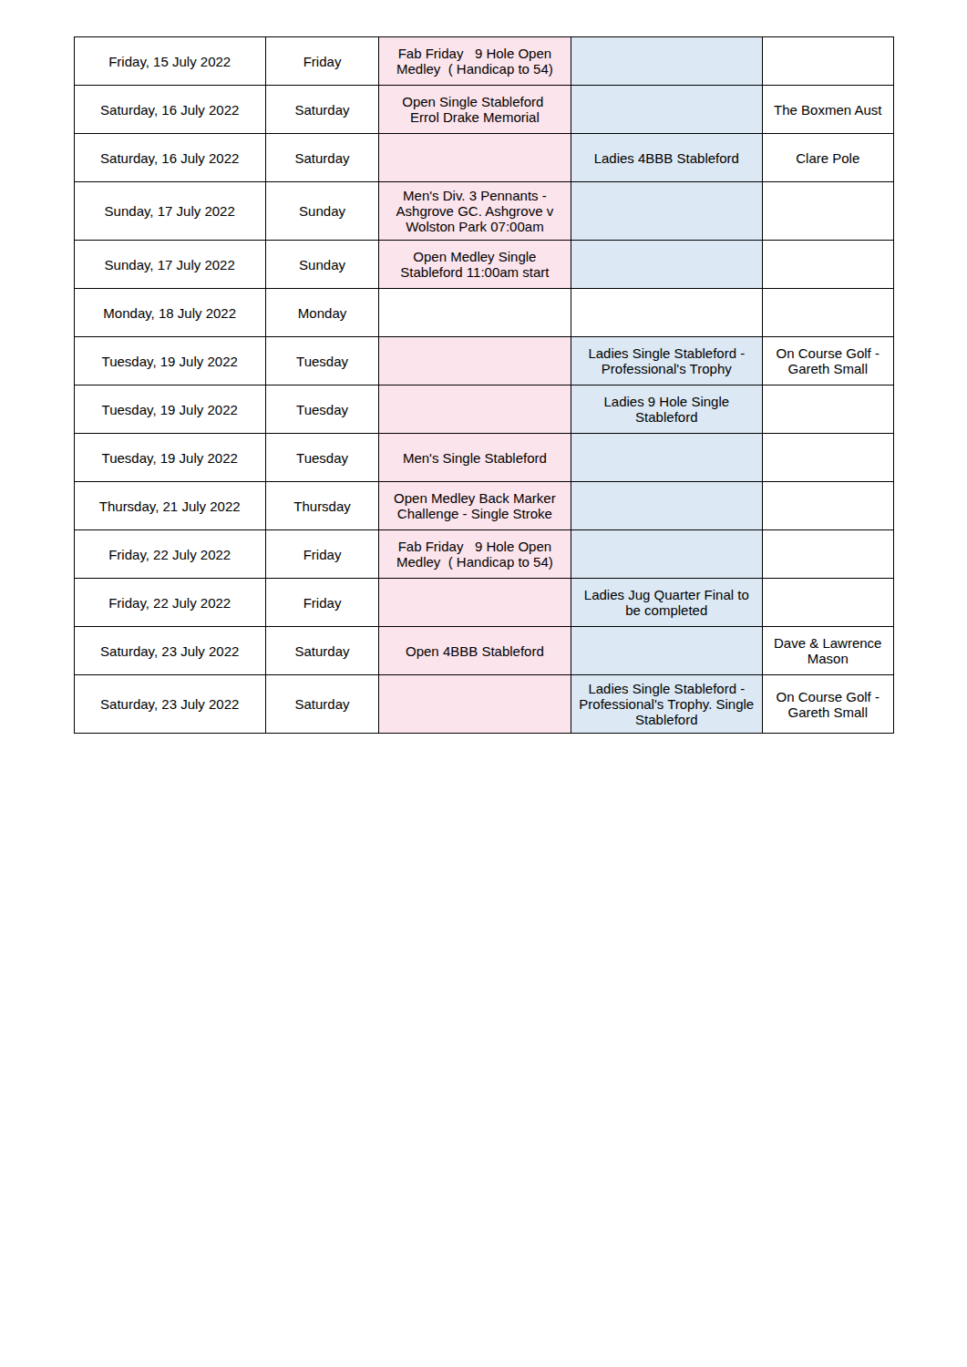| Friday, 15 July 2022 | Friday | Fab Friday 9 Hole Open Medley ( Handicap to 54) | | |
| Saturday, 16 July 2022 | Saturday | Open Single Stableford Errol Drake Memorial | | The Boxmen Aust |
| Saturday, 16 July 2022 | Saturday | | Ladies 4BBB Stableford | Clare Pole |
| Sunday, 17 July 2022 | Sunday | Men's Div. 3 Pennants - Ashgrove GC. Ashgrove v Wolston Park 07:00am | | |
| Sunday, 17 July 2022 | Sunday | Open Medley Single Stableford 11:00am start | | |
| Monday, 18 July 2022 | Monday | | | |
| Tuesday, 19 July 2022 | Tuesday | | Ladies Single Stableford - Professional's Trophy | On Course Golf - Gareth Small |
| Tuesday, 19 July 2022 | Tuesday | | Ladies 9 Hole Single Stableford | |
| Tuesday, 19 July 2022 | Tuesday | Men's Single Stableford | | |
| Thursday, 21 July 2022 | Thursday | Open Medley Back Marker Challenge - Single Stroke | | |
| Friday, 22 July 2022 | Friday | Fab Friday 9 Hole Open Medley ( Handicap to 54) | | |
| Friday, 22 July 2022 | Friday | | Ladies Jug Quarter Final to be completed | |
| Saturday, 23 July 2022 | Saturday | Open 4BBB Stableford | | Dave & Lawrence Mason |
| Saturday, 23 July 2022 | Saturday | | Ladies Single Stableford - Professional's Trophy. Single Stableford | On Course Golf - Gareth Small |